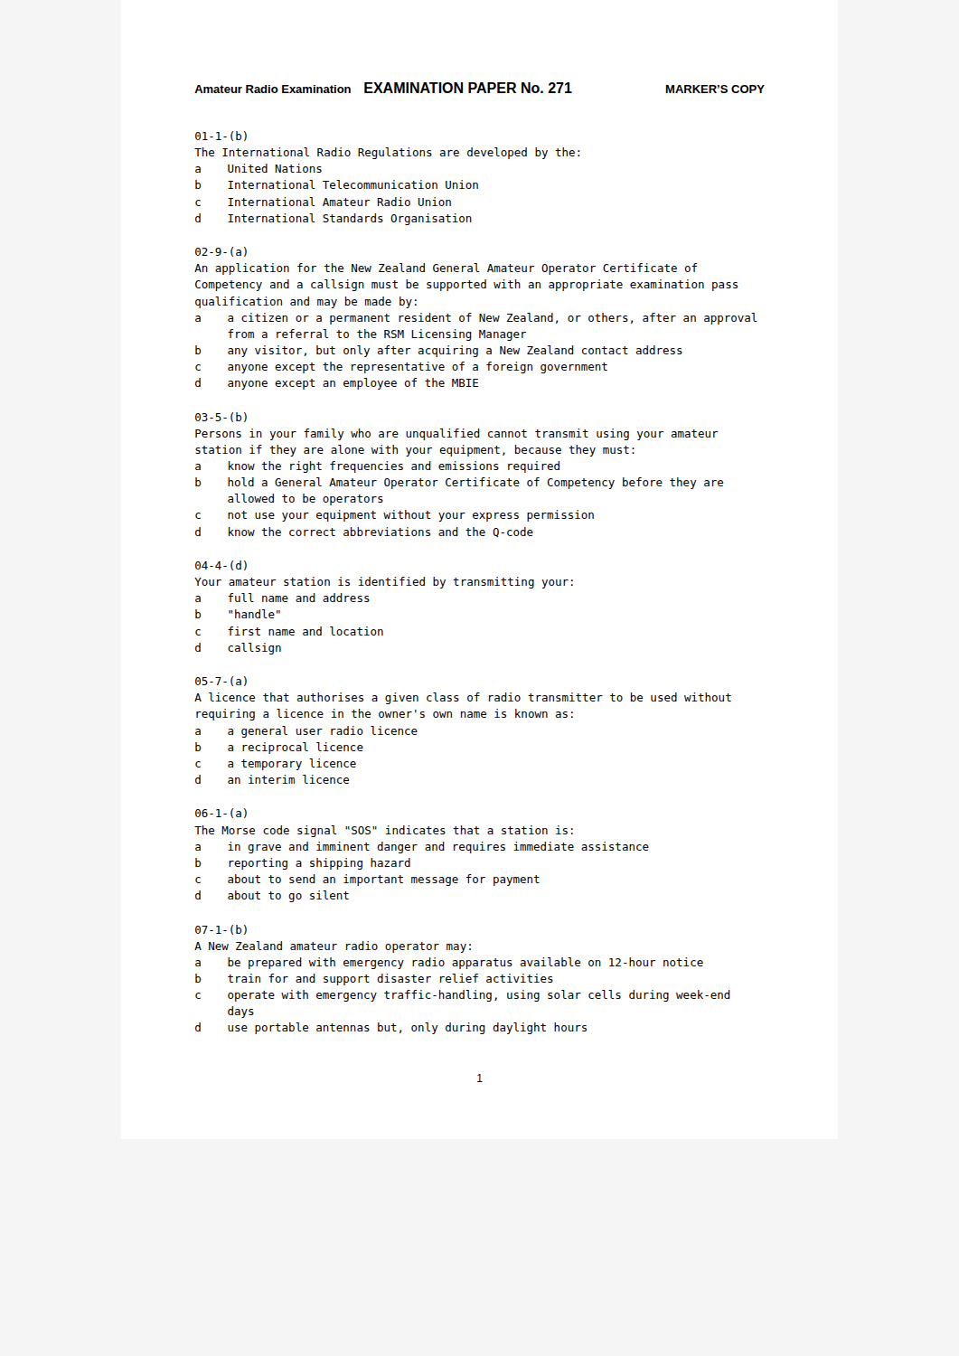Amateur Radio Examination EXAMINATION PAPER No. 271 MARKER’S COPY
01-1-(b) The International Radio Regulations are developed by the:
a United Nations
b International Telecommunication Union
c International Amateur Radio Union
d International Standards Organisation
02-9-(a) An application for the New Zealand General Amateur Operator Certificate of Competency and a callsign must be supported with an appropriate examination pass qualification and may be made by:
aa citizen or a permanent resident of New Zealand, or others, after an approval from a referral to the RSM Licensing Manager
bany visitor, but only after acquiring a New Zealand contact address
canyone except the representative of a foreign government
danyone except an employee of the MBIE
03-5-(b) Persons in your family who are unqualified cannot transmit using your amateur station if they are alone with your equipment, because they must:
aknow the right frequencies and emissions required
bhold a General Amateur Operator Certificate of Competency before they are allowed to be operators
cnot use your equipment without your express permission
dknow the correct abbreviations and the Q-code
04-4-(d) Your amateur station is identified by transmitting your:
afull name and address
b"handle"
cfirst name and location
dcallsign
05-7-(a) A licence that authorises a given class of radio transmitter to be used without requiring a licence in the owner's own name is known as:
aa general user radio licence
ba reciprocal licence
ca temporary licence
dan interim licence
06-1-(a) The Morse code signal "SOS" indicates that a station is:
ain grave and imminent danger and requires immediate assistance
breporting a shipping hazard
cabout to send an important message for payment
dabout to go silent
07-1-(b) A New Zealand amateur radio operator may:
abe prepared with emergency radio apparatus available on 12-hour notice
btrain for and support disaster relief activities
coperate with emergency traffic-handling, using solar cells during week-end days
duse portable antennas but, only during daylight hours
1